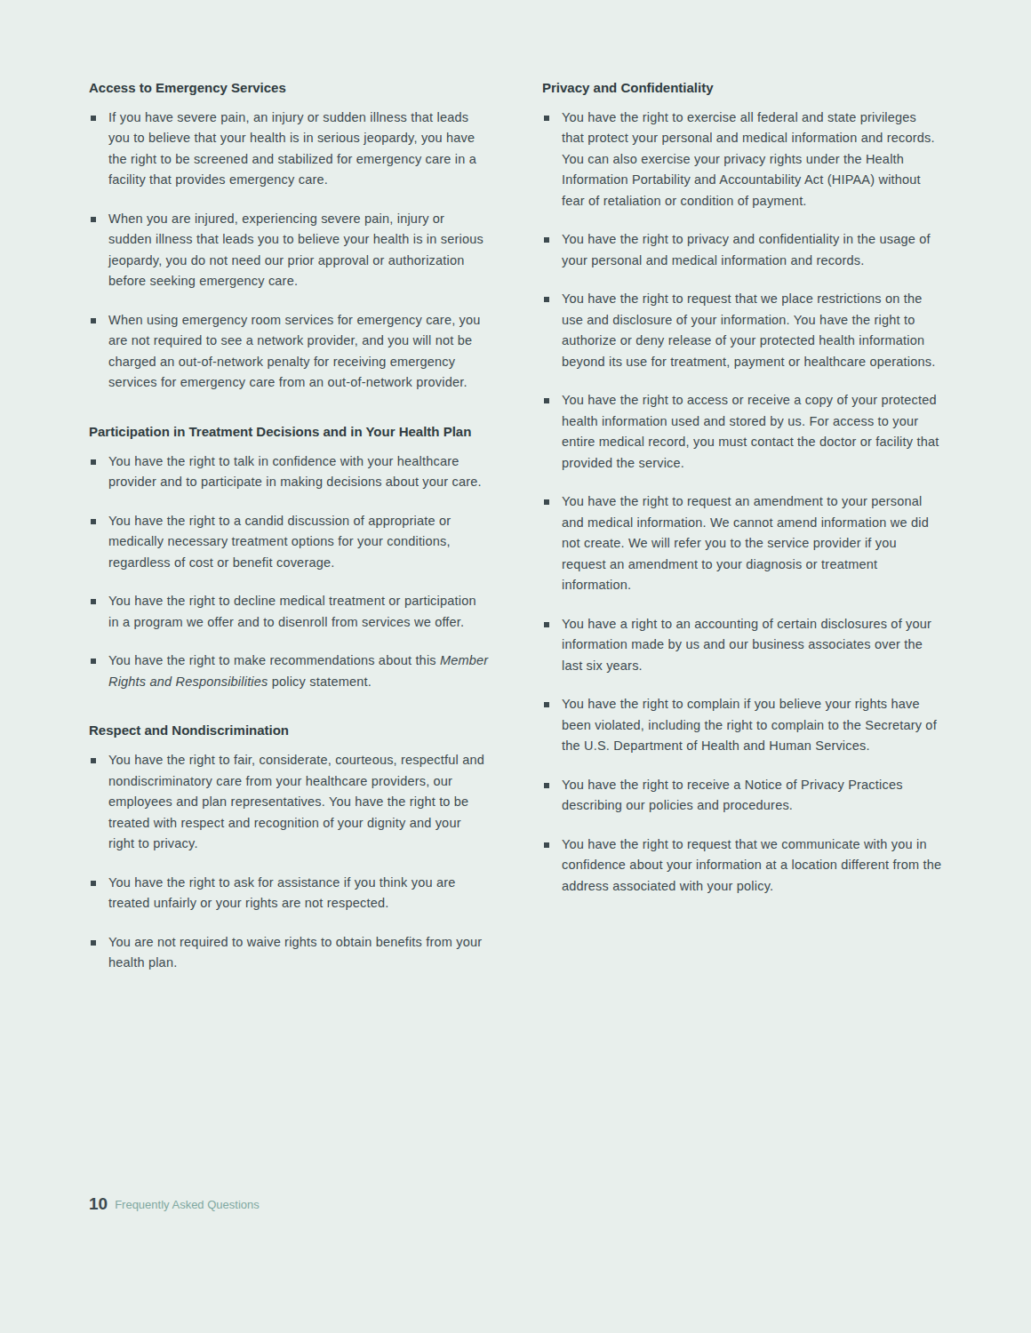Access to Emergency Services
If you have severe pain, an injury or sudden illness that leads you to believe that your health is in serious jeopardy, you have the right to be screened and stabilized for emergency care in a facility that provides emergency care.
When you are injured, experiencing severe pain, injury or sudden illness that leads you to believe your health is in serious jeopardy, you do not need our prior approval or authorization before seeking emergency care.
When using emergency room services for emergency care, you are not required to see a network provider, and you will not be charged an out-of-network penalty for receiving emergency services for emergency care from an out-of-network provider.
Participation in Treatment Decisions and in Your Health Plan
You have the right to talk in confidence with your healthcare provider and to participate in making decisions about your care.
You have the right to a candid discussion of appropriate or medically necessary treatment options for your conditions, regardless of cost or benefit coverage.
You have the right to decline medical treatment or participation in a program we offer and to disenroll from services we offer.
You have the right to make recommendations about this Member Rights and Responsibilities policy statement.
Respect and Nondiscrimination
You have the right to fair, considerate, courteous, respectful and nondiscriminatory care from your healthcare providers, our employees and plan representatives. You have the right to be treated with respect and recognition of your dignity and your right to privacy.
You have the right to ask for assistance if you think you are treated unfairly or your rights are not respected.
You are not required to waive rights to obtain benefits from your health plan.
Privacy and Confidentiality
You have the right to exercise all federal and state privileges that protect your personal and medical information and records. You can also exercise your privacy rights under the Health Information Portability and Accountability Act (HIPAA) without fear of retaliation or condition of payment.
You have the right to privacy and confidentiality in the usage of your personal and medical information and records.
You have the right to request that we place restrictions on the use and disclosure of your information. You have the right to authorize or deny release of your protected health information beyond its use for treatment, payment or healthcare operations.
You have the right to access or receive a copy of your protected health information used and stored by us. For access to your entire medical record, you must contact the doctor or facility that provided the service.
You have the right to request an amendment to your personal and medical information. We cannot amend information we did not create. We will refer you to the service provider if you request an amendment to your diagnosis or treatment information.
You have a right to an accounting of certain disclosures of your information made by us and our business associates over the last six years.
You have the right to complain if you believe your rights have been violated, including the right to complain to the Secretary of the U.S. Department of Health and Human Services.
You have the right to receive a Notice of Privacy Practices describing our policies and procedures.
You have the right to request that we communicate with you in confidence about your information at a location different from the address associated with your policy.
10 Frequently Asked Questions